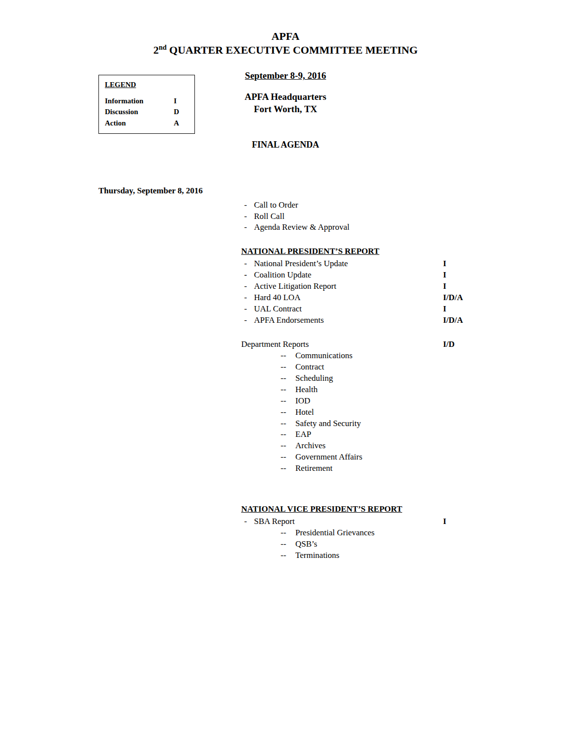APFA 2nd QUARTER EXECUTIVE COMMITTEE MEETING
September 8-9, 2016
LEGEND
| Information | I |
| Discussion | D |
| Action | A |
APFA Headquarters
Fort Worth, TX
FINAL AGENDA
Thursday, September 8, 2016
Call to Order
Roll Call
Agenda Review & Approval
NATIONAL PRESIDENT’S REPORT
National President’s Update
I
Coalition Update
I
Active Litigation Report
I
Hard 40 LOA
I/D/A
UAL Contract
I
APFA Endorsements
I/D/A
Department Reports
I/D
Communications
Contract
Scheduling
Health
IOD
Hotel
Safety and Security
EAP
Archives
Government Affairs
Retirement
NATIONAL VICE PRESIDENT’S REPORT
SBA Report
I
Presidential Grievances
QSB’s
Terminations